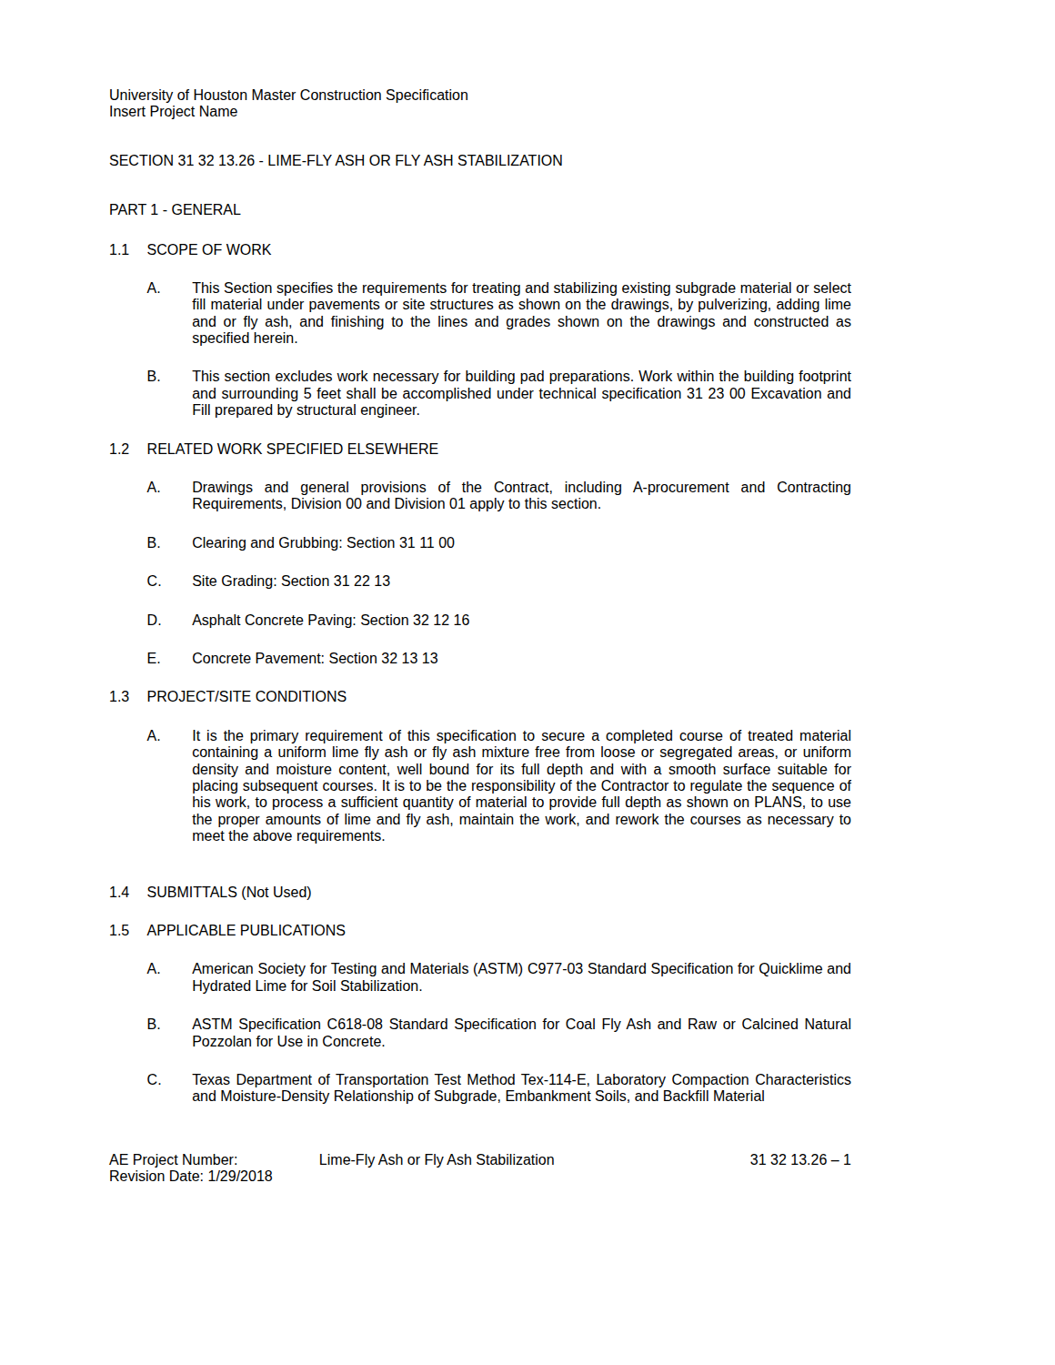University of Houston Master Construction Specification
Insert Project Name
SECTION 31 32 13.26 - LIME-FLY ASH OR FLY ASH STABILIZATION
PART 1 - GENERAL
1.1 SCOPE OF WORK
A.
This Section specifies the requirements for treating and stabilizing existing subgrade material or select fill material under pavements or site structures as shown on the drawings, by pulverizing, adding lime and or fly ash, and finishing to the lines and grades shown on the drawings and constructed as specified herein.
B.
This section excludes work necessary for building pad preparations. Work within the building footprint and surrounding 5 feet shall be accomplished under technical specification 31 23 00 Excavation and Fill prepared by structural engineer.
1.2 RELATED WORK SPECIFIED ELSEWHERE
A.
Drawings and general provisions of the Contract, including A-procurement and Contracting Requirements, Division 00 and Division 01 apply to this section.
B.
Clearing and Grubbing: Section 31 11 00
C.
Site Grading: Section 31 22 13
D.
Asphalt Concrete Paving: Section 32 12 16
E.
Concrete Pavement: Section 32 13 13
1.3 PROJECT/SITE CONDITIONS
A.
It is the primary requirement of this specification to secure a completed course of treated material containing a uniform lime fly ash or fly ash mixture free from loose or segregated areas, or uniform density and moisture content, well bound for its full depth and with a smooth surface suitable for placing subsequent courses. It is to be the responsibility of the Contractor to regulate the sequence of his work, to process a sufficient quantity of material to provide full depth as shown on PLANS, to use the proper amounts of lime and fly ash, maintain the work, and rework the courses as necessary to meet the above requirements.
1.4 SUBMITTALS (Not Used)
1.5 APPLICABLE PUBLICATIONS
A.
American Society for Testing and Materials (ASTM) C977-03 Standard Specification for Quicklime and Hydrated Lime for Soil Stabilization.
B.
ASTM Specification C618-08 Standard Specification for Coal Fly Ash and Raw or Calcined Natural Pozzolan for Use in Concrete.
C.
Texas Department of Transportation Test Method Tex-114-E, Laboratory Compaction Characteristics and Moisture-Density Relationship of Subgrade, Embankment Soils, and Backfill Material
AE Project Number:
Revision Date: 1/29/2018
Lime-Fly Ash or Fly Ash Stabilization
31 32 13.26 – 1